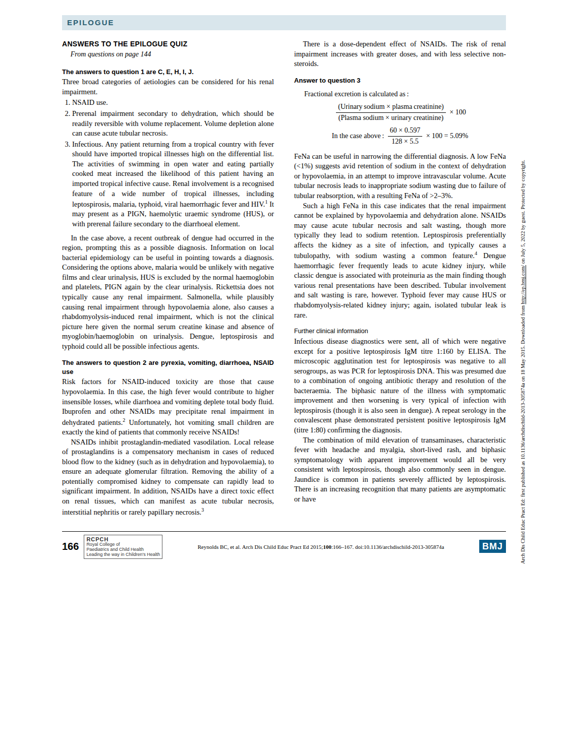Arch Dis Child Educ Pract Ed: first published as 10.1136/archdischild-2013-305874a on 18 May 2015. Downloaded from http://ep.bmj.com/ on July 5, 2022 by guest. Protected by copyright.
EPILOGUE
ANSWERS TO THE EPILOGUE QUIZ
From questions on page 144
The answers to question 1 are C, E, H, I, J.
Three broad categories of aetiologies can be considered for his renal impairment.
NSAID use.
Prerenal impairment secondary to dehydration, which should be readily reversible with volume replacement. Volume depletion alone can cause acute tubular necrosis.
Infectious. Any patient returning from a tropical country with fever should have imported tropical illnesses high on the differential list. The activities of swimming in open water and eating partially cooked meat increased the likelihood of this patient having an imported tropical infective cause. Renal involvement is a recognised feature of a wide number of tropical illnesses, including leptospirosis, malaria, typhoid, viral haemorrhagic fever and HIV.1 It may present as a PIGN, haemolytic uraemic syndrome (HUS), or with prerenal failure secondary to the diarrhoeal element.
In the case above, a recent outbreak of dengue had occurred in the region, prompting this as a possible diagnosis. Information on local bacterial epidemiology can be useful in pointing towards a diagnosis. Considering the options above, malaria would be unlikely with negative films and clear urinalysis, HUS is excluded by the normal haemoglobin and platelets, PIGN again by the clear urinalysis. Rickettsia does not typically cause any renal impairment. Salmonella, while plausibly causing renal impairment through hypovolaemia alone, also causes a rhabdomyolysis-induced renal impairment, which is not the clinical picture here given the normal serum creatine kinase and absence of myoglobin/haemoglobin on urinalysis. Dengue, leptospirosis and typhoid could all be possible infectious agents.
The answers to question 2 are pyrexia, vomiting, diarrhoea, NSAID use
Risk factors for NSAID-induced toxicity are those that cause hypovolaemia. In this case, the high fever would contribute to higher insensible losses, while diarrhoea and vomiting deplete total body fluid. Ibuprofen and other NSAIDs may precipitate renal impairment in dehydrated patients.2 Unfortunately, hot vomiting small children are exactly the kind of patients that commonly receive NSAIDs!
NSAIDs inhibit prostaglandin-mediated vasodilation. Local release of prostaglandins is a compensatory mechanism in cases of reduced blood flow to the kidney (such as in dehydration and hypovolaemia), to ensure an adequate glomerular filtration. Removing the ability of a potentially compromised kidney to compensate can rapidly lead to significant impairment. In addition, NSAIDs have a direct toxic effect on renal tissues, which can manifest as acute tubular necrosis, interstitial nephritis or rarely papillary necrosis.3
There is a dose-dependent effect of NSAIDs. The risk of renal impairment increases with greater doses, and with less selective non-steroids.
Answer to question 3
Fractional excretion is calculated as :
(Urinary sodium × plasma creatinine) (Plasma sodium × urinary creatinine) × 100
In the case above : 60 × 0.597 128 × 5.5 × 100 = 5.09%
FeNa can be useful in narrowing the differential diagnosis. A low FeNa (<1%) suggests avid retention of sodium in the context of dehydration or hypovolaemia, in an attempt to improve intravascular volume. Acute tubular necrosis leads to inappropriate sodium wasting due to failure of tubular reabsorption, with a resulting FeNa of >2–3%.
Such a high FeNa in this case indicates that the renal impairment cannot be explained by hypovolaemia and dehydration alone. NSAIDs may cause acute tubular necrosis and salt wasting, though more typically they lead to sodium retention. Leptospirosis preferentially affects the kidney as a site of infection, and typically causes a tubulopathy, with sodium wasting a common feature.4 Dengue haemorrhagic fever frequently leads to acute kidney injury, while classic dengue is associated with proteinuria as the main finding though various renal presentations have been described. Tubular involvement and salt wasting is rare, however. Typhoid fever may cause HUS or rhabdomyolysis-related kidney injury; again, isolated tubular leak is rare.
Further clinical information
Infectious disease diagnostics were sent, all of which were negative except for a positive leptospirosis IgM titre 1:160 by ELISA. The microscopic agglutination test for leptospirosis was negative to all serogroups, as was PCR for leptospirosis DNA. This was presumed due to a combination of ongoing antibiotic therapy and resolution of the bacteraemia. The biphasic nature of the illness with symptomatic improvement and then worsening is very typical of infection with leptospirosis (though it is also seen in dengue). A repeat serology in the convalescent phase demonstrated persistent positive leptospirosis IgM (titre 1:80) confirming the diagnosis.
The combination of mild elevation of transaminases, characteristic fever with headache and myalgia, short-lived rash, and biphasic symptomatology with apparent improvement would all be very consistent with leptospirosis, though also commonly seen in dengue. Jaundice is common in patients severely afflicted by leptospirosis. There is an increasing recognition that many patients are asymptomatic or have
166 RCPCHRoyal College of
Paediatrics and Child Health
Leading the way in Children's Health
Reynolds BC, et al. Arch Dis Child Educ Pract Ed 2015;100:166–167. doi:10.1136/archdischild-2013-305874a
BMJ